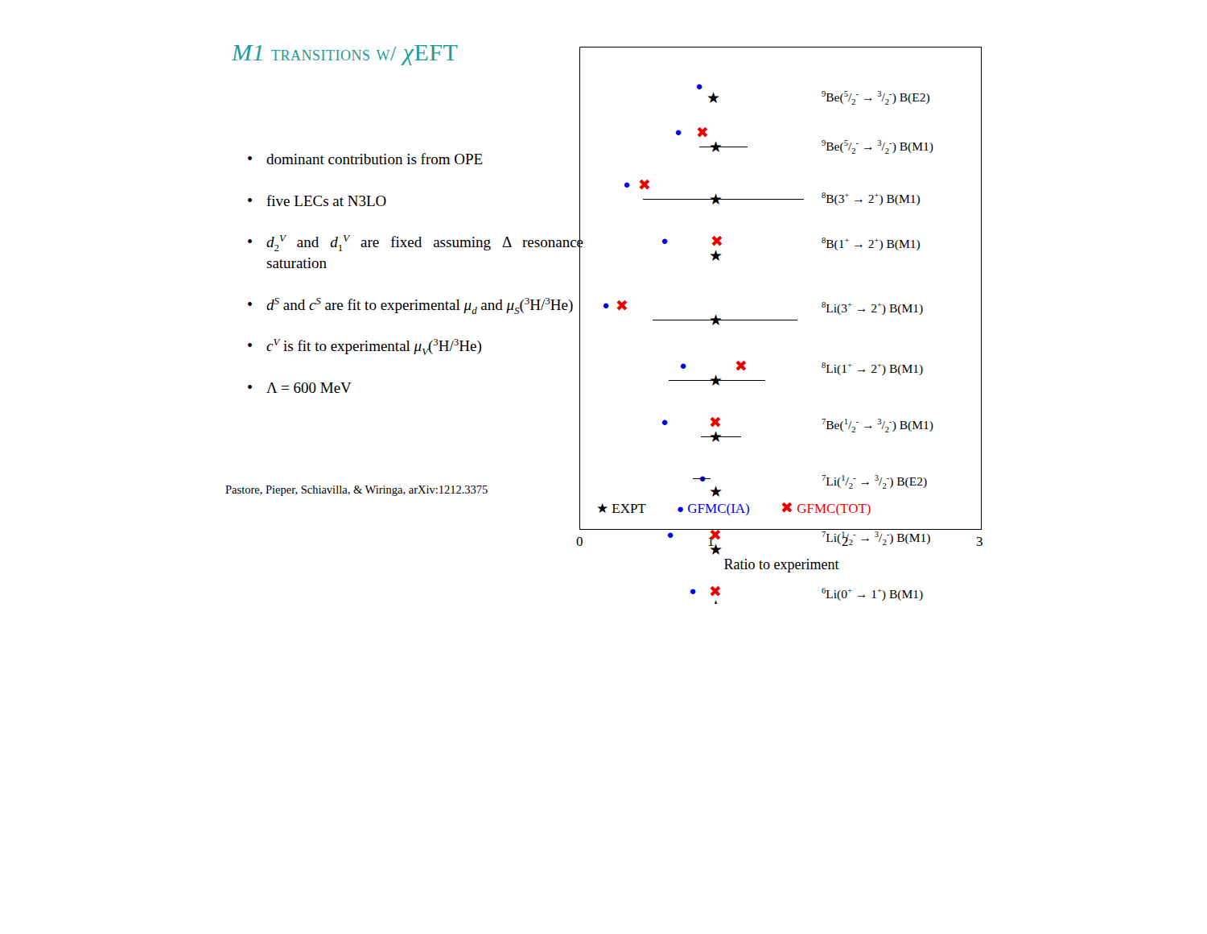M1 transitions w/ χEFT
dominant contribution is from OPE
five LECs at N3LO
d2V and d1V are fixed assuming Δ resonance saturation
dS and cS are fit to experimental μd and μS(3H/3He)
cV is fit to experimental μV(3H/3He)
Λ = 600 MeV
Pastore, Pieper, Schiavilla, & Wiringa, arXiv:1212.3375
0
1
2
3
Ratio to experiment
● ★ 9Be(5/2- → 3/2-) B(E2)
● ✖
★ 9Be(5/2- → 3/2-) B(M1)
● ✖
★ 8B(3+ → 2+) B(M1)
● ✖ ★ 8B(1+ → 2+) B(M1)
● ✖
★ 8Li(3+ → 2+) B(M1)
● ✖
★ 8Li(1+ → 2+) B(M1)
● ✖
★ 7Be(1/2- → 3/2-) B(M1)
●
★ 7Li(1/2- → 3/2-) B(E2)
● ✖ ★ 7Li(1/2- → 3/2-) B(M1)
● ✖ ★ 6Li(0+ → 1+) B(M1)
★ EXPT ● GFMC(IA) ✖ GFMC(TOT)